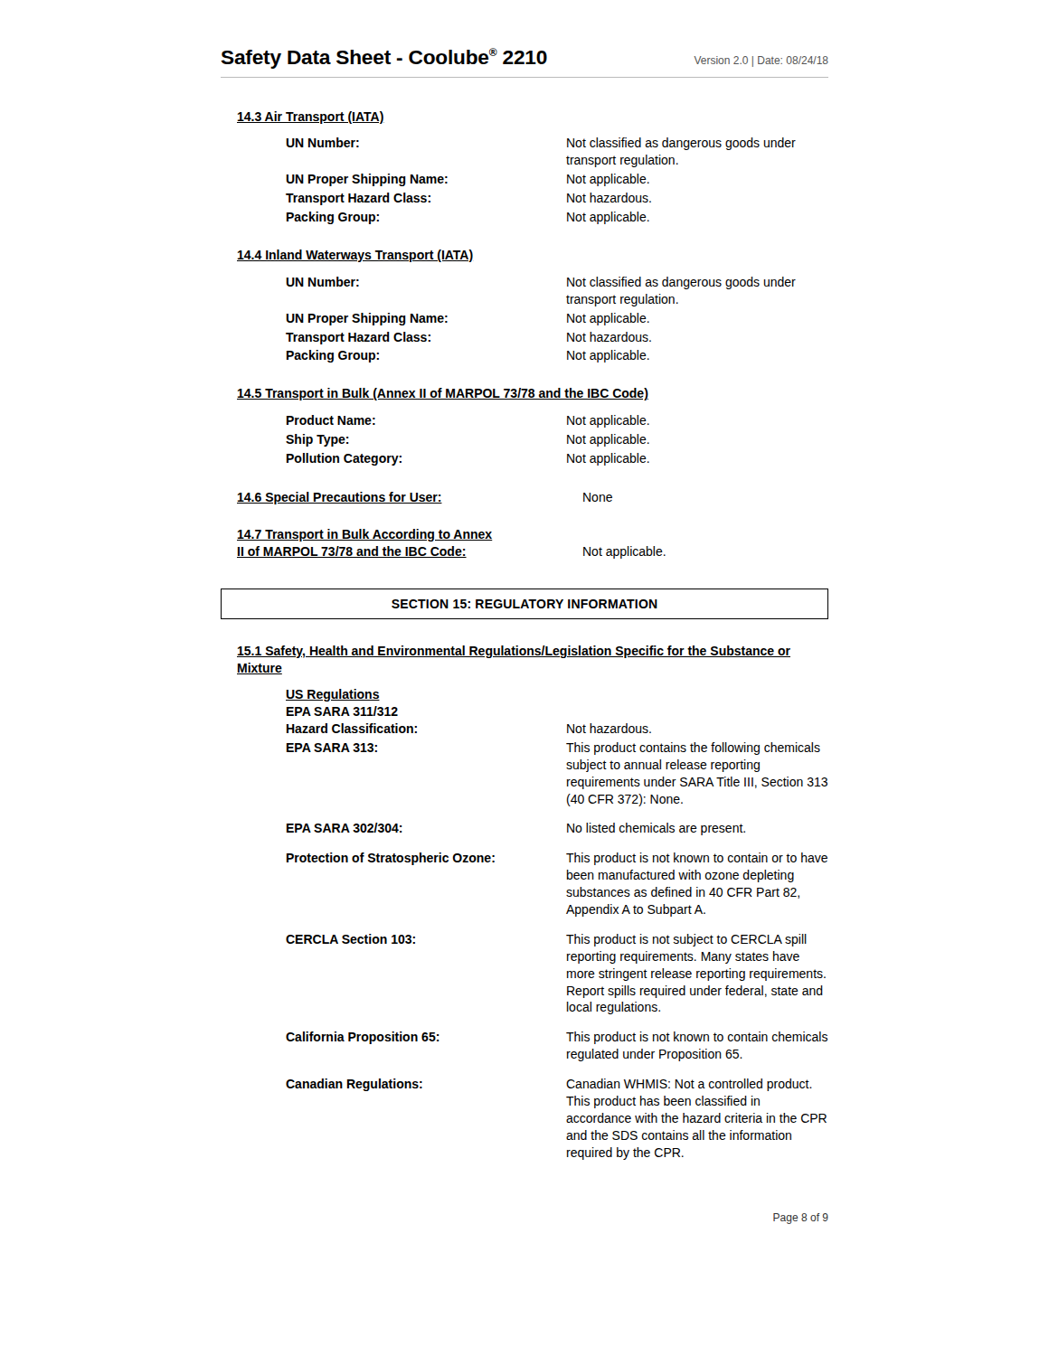Safety Data Sheet - Coolube® 2210
Version 2.0 | Date: 08/24/18
14.3 Air Transport (IATA)
| UN Number: | Not classified as dangerous goods under transport regulation. |
| UN Proper Shipping Name: | Not applicable. |
| Transport Hazard Class: | Not hazardous. |
| Packing Group: | Not applicable. |
14.4 Inland Waterways Transport (IATA)
| UN Number: | Not classified as dangerous goods under transport regulation. |
| UN Proper Shipping Name: | Not applicable. |
| Transport Hazard Class: | Not hazardous. |
| Packing Group: | Not applicable. |
14.5 Transport in Bulk (Annex II of MARPOL 73/78 and the IBC Code)
| Product Name: | Not applicable. |
| Ship Type: | Not applicable. |
| Pollution Category: | Not applicable. |
| 14.6 Special Precautions for User: | None |
| 14.7 Transport in Bulk According to Annex II of MARPOL 73/78 and the IBC Code: | Not applicable. |
SECTION 15: REGULATORY INFORMATION
15.1 Safety, Health and Environmental Regulations/Legislation Specific for the Substance or Mixture
US Regulations
EPA SARA 311/312
| Hazard Classification: | Not hazardous. |
| EPA SARA 313: | This product contains the following chemicals subject to annual release reporting requirements under SARA Title III, Section 313 (40 CFR 372): None. |
| EPA SARA 302/304: | No listed chemicals are present. |
| Protection of Stratospheric Ozone: | This product is not known to contain or to have been manufactured with ozone depleting substances as defined in 40 CFR Part 82, Appendix A to Subpart A. |
| CERCLA Section 103: | This product is not subject to CERCLA spill reporting requirements. Many states have more stringent release reporting requirements. Report spills required under federal, state and local regulations. |
| California Proposition 65: | This product is not known to contain chemicals regulated under Proposition 65. |
| Canadian Regulations: | Canadian WHMIS: Not a controlled product. This product has been classified in accordance with the hazard criteria in the CPR and the SDS contains all the information required by the CPR. |
Page 8 of 9